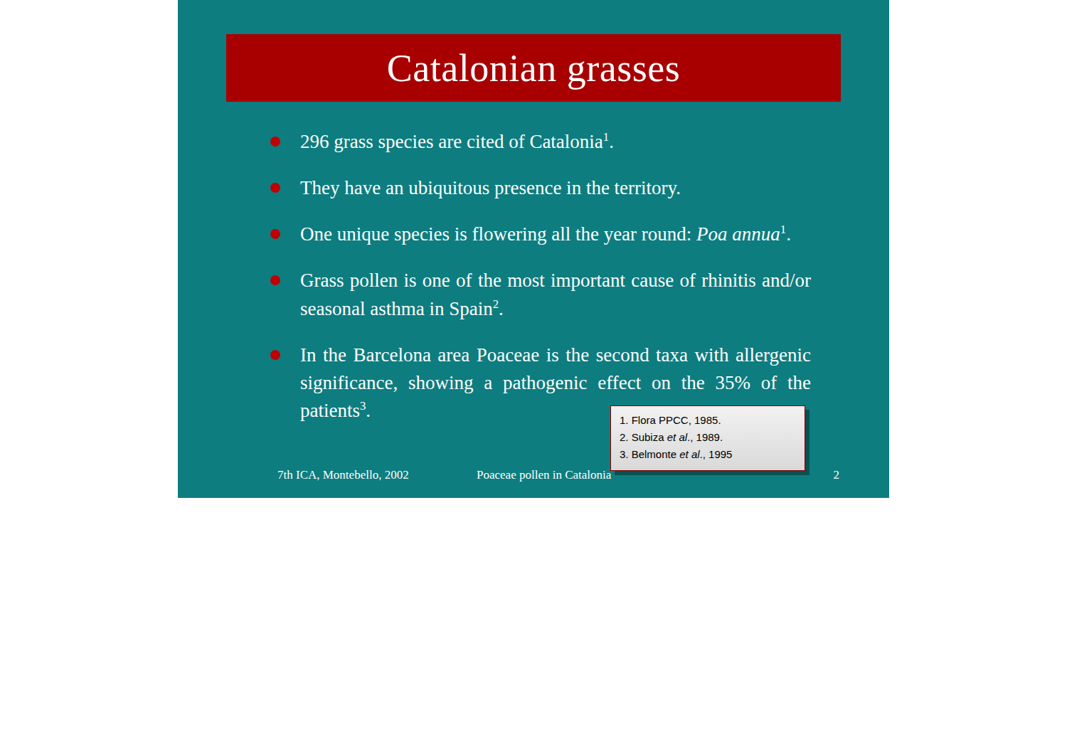Catalonian grasses
296 grass species are cited of Catalonia1.
They have an ubiquitous presence in the territory.
One unique species is flowering all the year round: Poa annua1.
Grass pollen is one of the most important cause of rhinitis and/or seasonal asthma in Spain2.
In the Barcelona area Poaceae is the second taxa with allergenic significance, showing a pathogenic effect on the 35% of the patients3.
1. Flora PPCC, 1985.
2. Subiza et al., 1989.
3. Belmonte et al., 1995
7th ICA, Montebello, 2002 Poaceae pollen in Catalonia 2